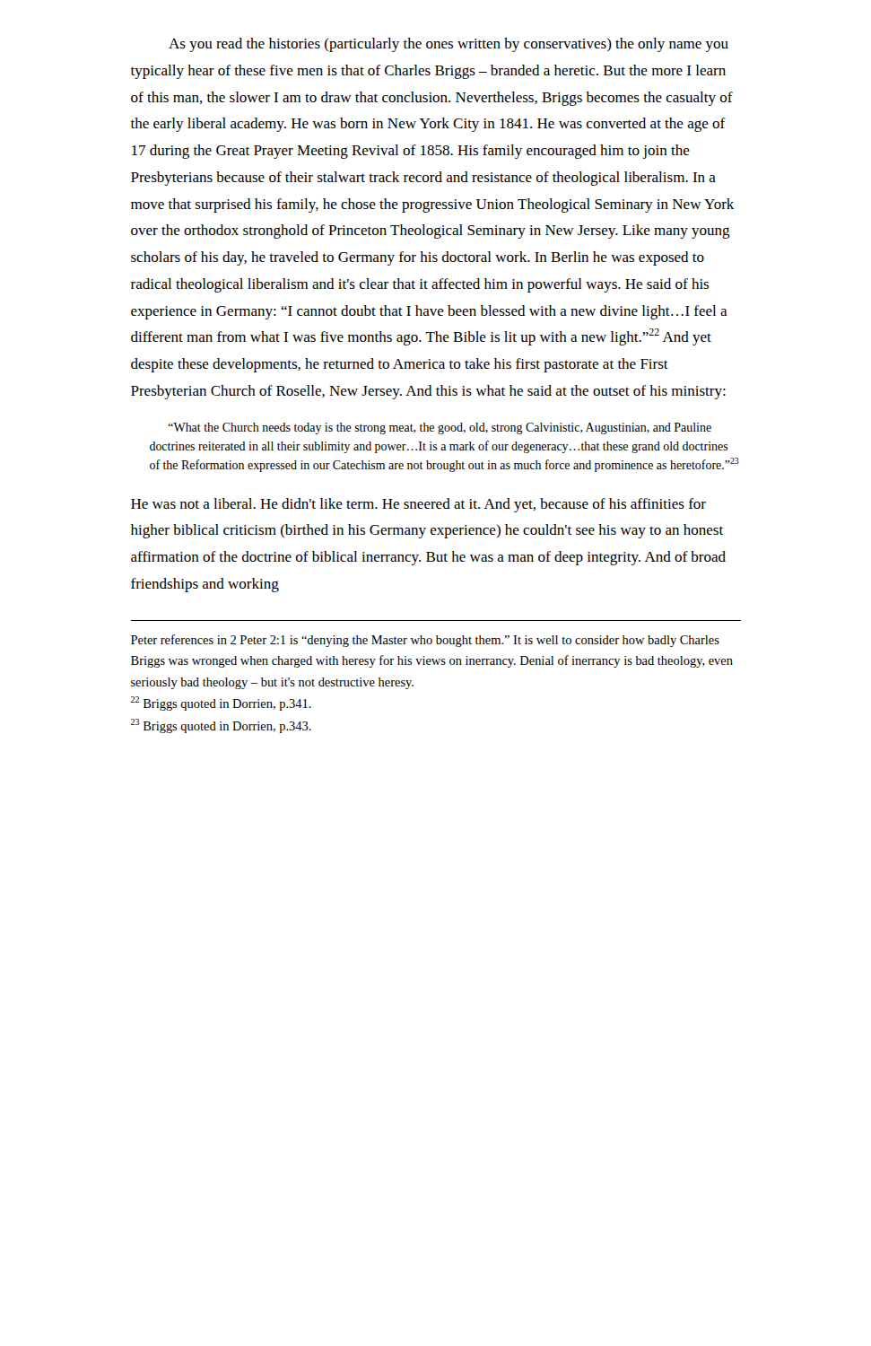As you read the histories (particularly the ones written by conservatives) the only name you typically hear of these five men is that of Charles Briggs – branded a heretic. But the more I learn of this man, the slower I am to draw that conclusion. Nevertheless, Briggs becomes the casualty of the early liberal academy. He was born in New York City in 1841. He was converted at the age of 17 during the Great Prayer Meeting Revival of 1858. His family encouraged him to join the Presbyterians because of their stalwart track record and resistance of theological liberalism. In a move that surprised his family, he chose the progressive Union Theological Seminary in New York over the orthodox stronghold of Princeton Theological Seminary in New Jersey. Like many young scholars of his day, he traveled to Germany for his doctoral work. In Berlin he was exposed to radical theological liberalism and it's clear that it affected him in powerful ways. He said of his experience in Germany: “I cannot doubt that I have been blessed with a new divine light…I feel a different man from what I was five months ago. The Bible is lit up with a new light.”22 And yet despite these developments, he returned to America to take his first pastorate at the First Presbyterian Church of Roselle, New Jersey. And this is what he said at the outset of his ministry:
“What the Church needs today is the strong meat, the good, old, strong Calvinistic, Augustinian, and Pauline doctrines reiterated in all their sublimity and power…It is a mark of our degeneracy…that these grand old doctrines of the Reformation expressed in our Catechism are not brought out in as much force and prominence as heretofore.”23
He was not a liberal. He didn't like term. He sneered at it. And yet, because of his affinities for higher biblical criticism (birthed in his Germany experience) he couldn't see his way to an honest affirmation of the doctrine of biblical inerrancy. But he was a man of deep integrity. And of broad friendships and working
Peter references in 2 Peter 2:1 is “denying the Master who bought them.” It is well to consider how badly Charles Briggs was wronged when charged with heresy for his views on inerrancy. Denial of inerrancy is bad theology, even seriously bad theology – but it's not destructive heresy.
22 Briggs quoted in Dorrien, p.341.
23 Briggs quoted in Dorrien, p.343.